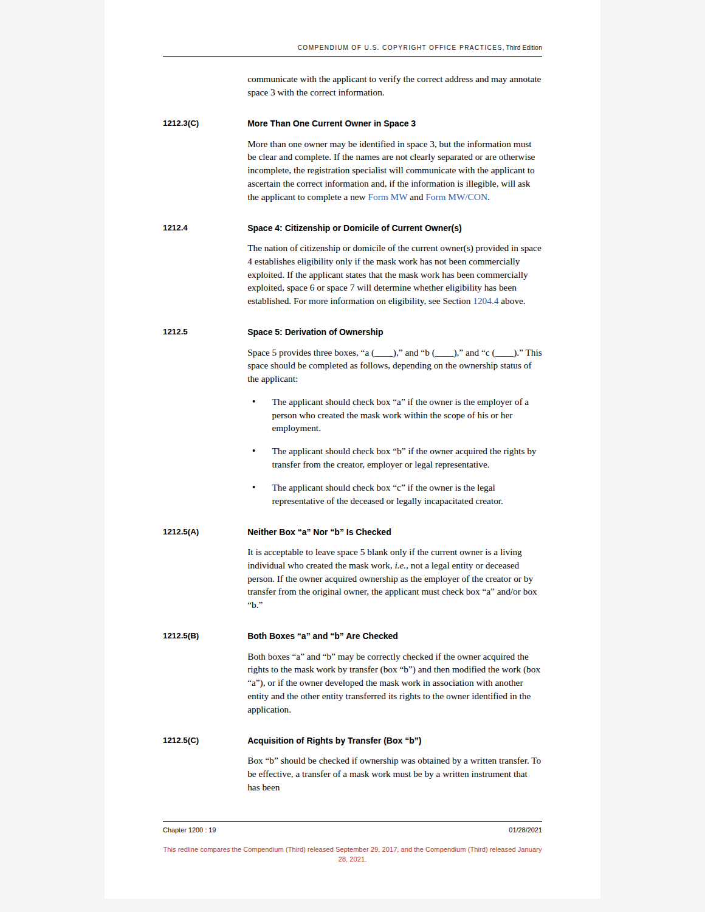COMPENDIUM OF U.S. COPYRIGHT OFFICE PRACTICES, Third Edition
communicate with the applicant to verify the correct address and may annotate space 3 with the correct information.
1212.3(C)
More Than One Current Owner in Space 3
More than one owner may be identified in space 3, but the information must be clear and complete. If the names are not clearly separated or are otherwise incomplete, the registration specialist will communicate with the applicant to ascertain the correct information and, if the information is illegible, will ask the applicant to complete a new Form MW and Form MW/CON.
1212.4
Space 4: Citizenship or Domicile of Current Owner(s)
The nation of citizenship or domicile of the current owner(s) provided in space 4 establishes eligibility only if the mask work has not been commercially exploited. If the applicant states that the mask work has been commercially exploited, space 6 or space 7 will determine whether eligibility has been established. For more information on eligibility, see Section 1204.4 above.
1212.5
Space 5: Derivation of Ownership
Space 5 provides three boxes, “a (____),” and “b (____),” and “c (____).” This space should be completed as follows, depending on the ownership status of the applicant:
The applicant should check box “a” if the owner is the employer of a person who created the mask work within the scope of his or her employment.
The applicant should check box “b” if the owner acquired the rights by transfer from the creator, employer or legal representative.
The applicant should check box “c” if the owner is the legal representative of the deceased or legally incapacitated creator.
1212.5(A)
Neither Box “a” Nor “b” Is Checked
It is acceptable to leave space 5 blank only if the current owner is a living individual who created the mask work, i.e., not a legal entity or deceased person. If the owner acquired ownership as the employer of the creator or by transfer from the original owner, the applicant must check box “a” and/or box “b.”
1212.5(B)
Both Boxes “a” and “b” Are Checked
Both boxes “a” and “b” may be correctly checked if the owner acquired the rights to the mask work by transfer (box “b”) and then modified the work (box “a”), or if the owner developed the mask work in association with another entity and the other entity transferred its rights to the owner identified in the application.
1212.5(C)
Acquisition of Rights by Transfer (Box “b”)
Box “b” should be checked if ownership was obtained by a written transfer. To be effective, a transfer of a mask work must be by a written instrument that has been
Chapter 1200 : 19
01/28/2021
This redline compares the Compendium (Third) released September 29, 2017, and the Compendium (Third) released January 28, 2021.